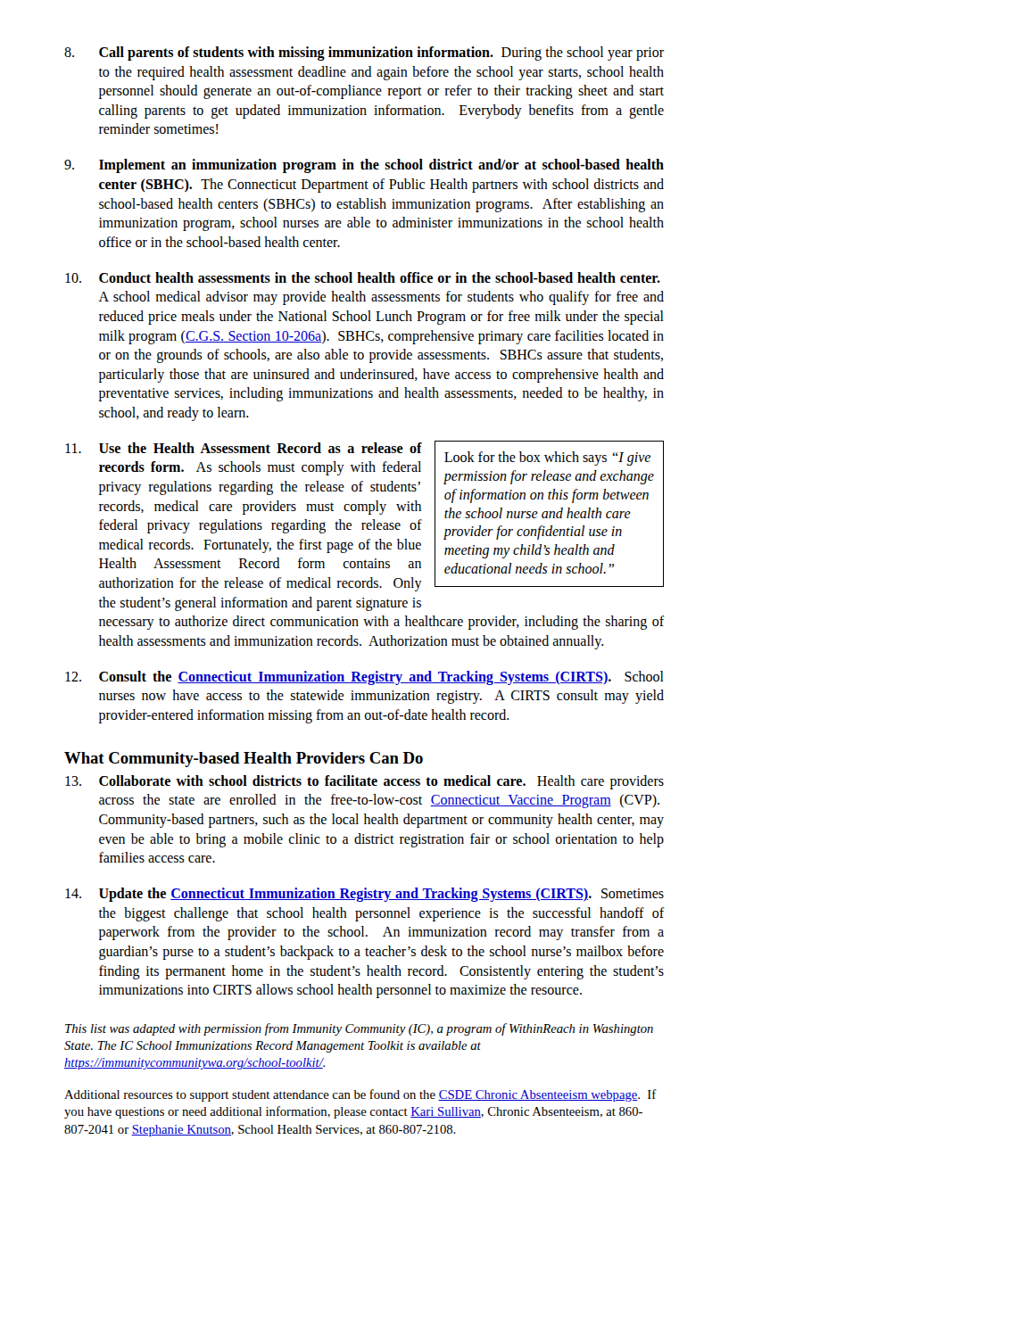8. Call parents of students with missing immunization information. During the school year prior to the required health assessment deadline and again before the school year starts, school health personnel should generate an out-of-compliance report or refer to their tracking sheet and start calling parents to get updated immunization information. Everybody benefits from a gentle reminder sometimes!
9. Implement an immunization program in the school district and/or at school-based health center (SBHC). The Connecticut Department of Public Health partners with school districts and school-based health centers (SBHCs) to establish immunization programs. After establishing an immunization program, school nurses are able to administer immunizations in the school health office or in the school-based health center.
10. Conduct health assessments in the school health office or in the school-based health center. A school medical advisor may provide health assessments for students who qualify for free and reduced price meals under the National School Lunch Program or for free milk under the special milk program (C.G.S. Section 10-206a). SBHCs, comprehensive primary care facilities located in or on the grounds of schools, are also able to provide assessments. SBHCs assure that students, particularly those that are uninsured and underinsured, have access to comprehensive health and preventative services, including immunizations and health assessments, needed to be healthy, in school, and ready to learn.
11.
Look for the box which says “I give permission for release and exchange of information on this form between the school nurse and health care provider for confidential use in meeting my child’s health and educational needs in school.”
Use the Health Assessment Record as a release of records form. As schools must comply with federal privacy regulations regarding the release of students’ records, medical care providers must comply with federal privacy regulations regarding the release of medical records. Fortunately, the first page of the blue Health Assessment Record form contains an authorization for the release of medical records. Only the student’s general information and parent signature is necessary to authorize direct communication with a healthcare provider, including the sharing of health assessments and immunization records. Authorization must be obtained annually.
12. Consult the Connecticut Immunization Registry and Tracking Systems (CIRTS). School nurses now have access to the statewide immunization registry. A CIRTS consult may yield provider-entered information missing from an out-of-date health record.
What Community-based Health Providers Can Do
13. Collaborate with school districts to facilitate access to medical care. Health care providers across the state are enrolled in the free-to-low-cost Connecticut Vaccine Program (CVP). Community-based partners, such as the local health department or community health center, may even be able to bring a mobile clinic to a district registration fair or school orientation to help families access care.
14. Update the Connecticut Immunization Registry and Tracking Systems (CIRTS). Sometimes the biggest challenge that school health personnel experience is the successful handoff of paperwork from the provider to the school. An immunization record may transfer from a guardian’s purse to a student’s backpack to a teacher’s desk to the school nurse’s mailbox before finding its permanent home in the student’s health record. Consistently entering the student’s immunizations into CIRTS allows school health personnel to maximize the resource.
This list was adapted with permission from Immunity Community (IC), a program of WithinReach in Washington State. The IC School Immunizations Record Management Toolkit is available at https://immunitycommunitywa.org/school-toolkit/.
Additional resources to support student attendance can be found on the CSDE Chronic Absenteeism webpage. If you have questions or need additional information, please contact Kari Sullivan, Chronic Absenteeism, at 860-807-2041 or Stephanie Knutson, School Health Services, at 860-807-2108.